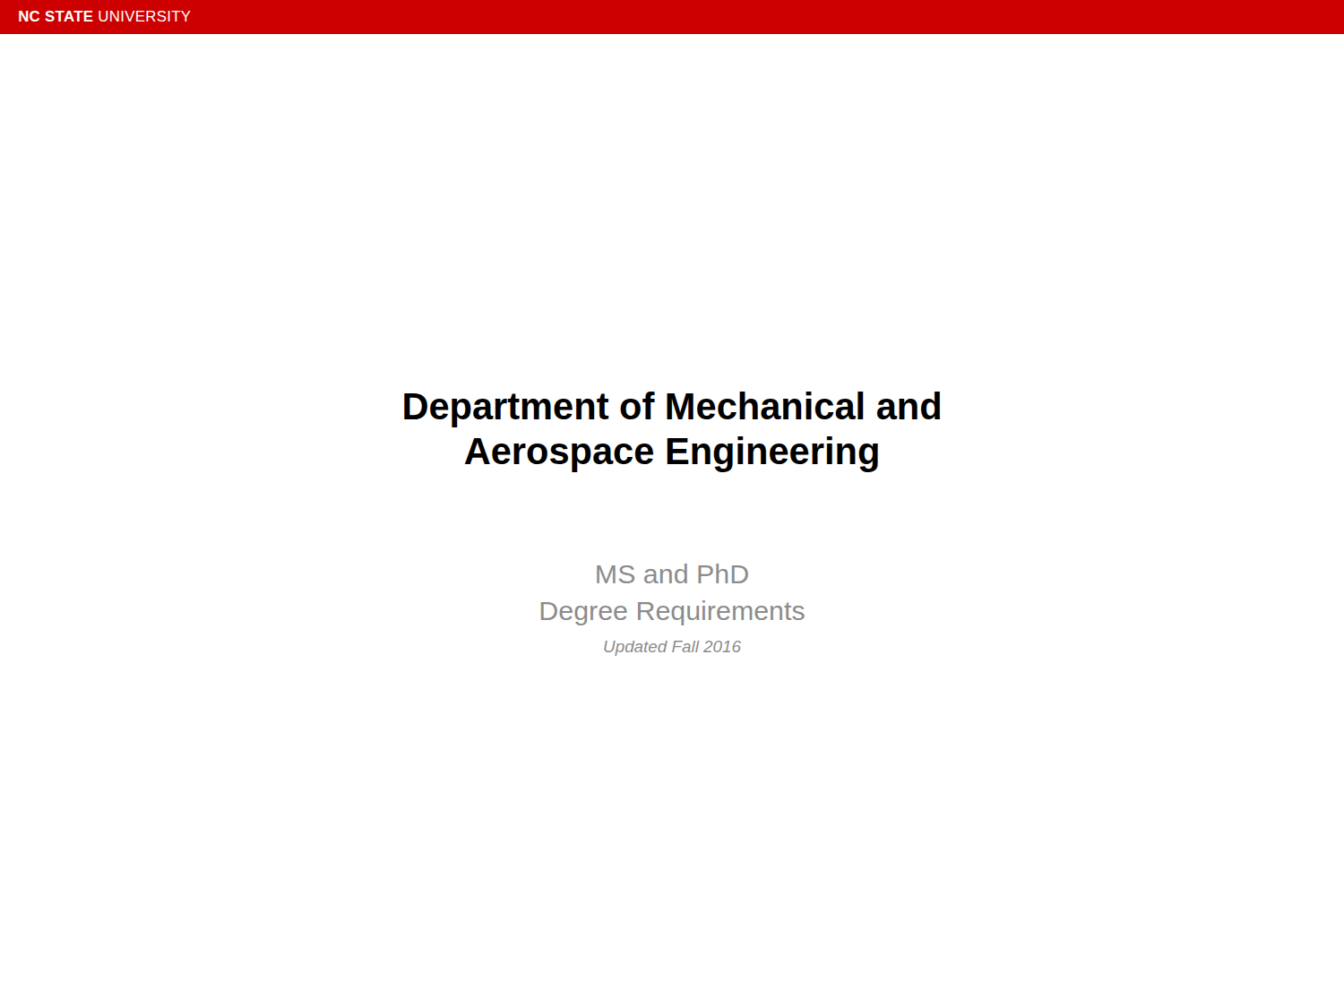NC STATE UNIVERSITY
Department of Mechanical and
Aerospace Engineering
MS and PhD Degree Requirements Updated Fall 2016